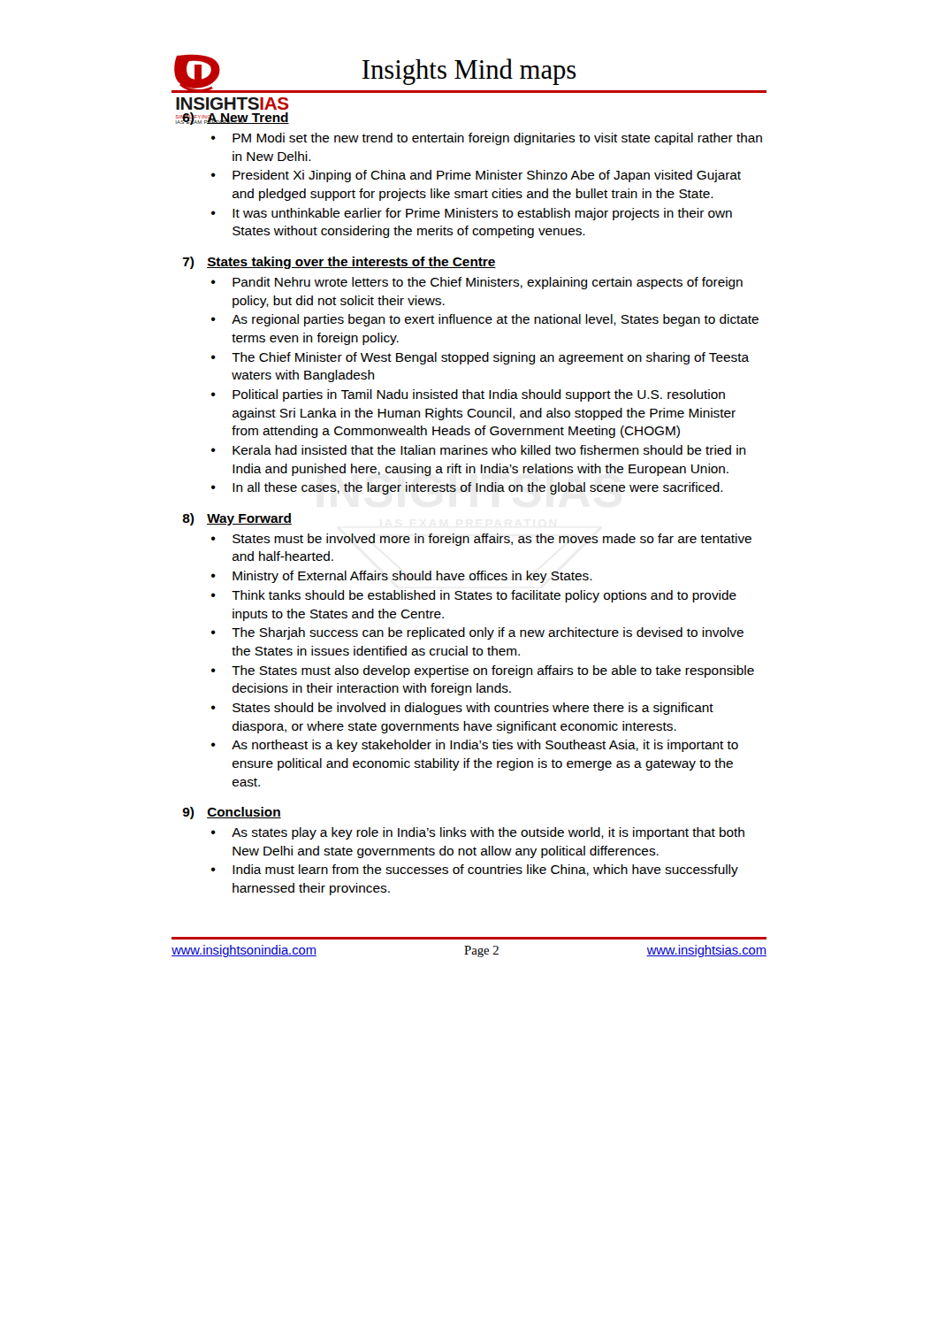INSIGHTS IAS
SIMPLIFYING
IAS EXAM PREPARATION
Insights Mind maps
INSIGHTSIAS
IAS EXAM PREPARATION
A New Trend
PM Modi set the new trend to entertain foreign dignitaries to visit state capital rather than in New Delhi.
President Xi Jinping of China and Prime Minister Shinzo Abe of Japan visited Gujarat and pledged support for projects like smart cities and the bullet train in the State.
It was unthinkable earlier for Prime Ministers to establish major projects in their own States without considering the merits of competing venues.
States taking over the interests of the Centre
Pandit Nehru wrote letters to the Chief Ministers, explaining certain aspects of foreign policy, but did not solicit their views.
As regional parties began to exert influence at the national level, States began to dictate terms even in foreign policy.
The Chief Minister of West Bengal stopped signing an agreement on sharing of Teesta waters with Bangladesh
Political parties in Tamil Nadu insisted that India should support the U.S. resolution against Sri Lanka in the Human Rights Council, and also stopped the Prime Minister from attending a Commonwealth Heads of Government Meeting (CHOGM)
Kerala had insisted that the Italian marines who killed two fishermen should be tried in India and punished here, causing a rift in India’s relations with the European Union.
In all these cases, the larger interests of India on the global scene were sacrificed.
Way Forward
States must be involved more in foreign affairs, as the moves made so far are tentative and half-hearted.
Ministry of External Affairs should have offices in key States.
Think tanks should be established in States to facilitate policy options and to provide inputs to the States and the Centre.
The Sharjah success can be replicated only if a new architecture is devised to involve the States in issues identified as crucial to them.
The States must also develop expertise on foreign affairs to be able to take responsible decisions in their interaction with foreign lands.
States should be involved in dialogues with countries where there is a significant diaspora, or where state governments have significant economic interests.
As northeast is a key stakeholder in India’s ties with Southeast Asia, it is important to ensure political and economic stability if the region is to emerge as a gateway to the east.
Conclusion
As states play a key role in India’s links with the outside world, it is important that both New Delhi and state governments do not allow any political differences.
India must learn from the successes of countries like China, which have successfully harnessed their provinces.
www.insightsonindia.com
Page 2
www.insightsias.com